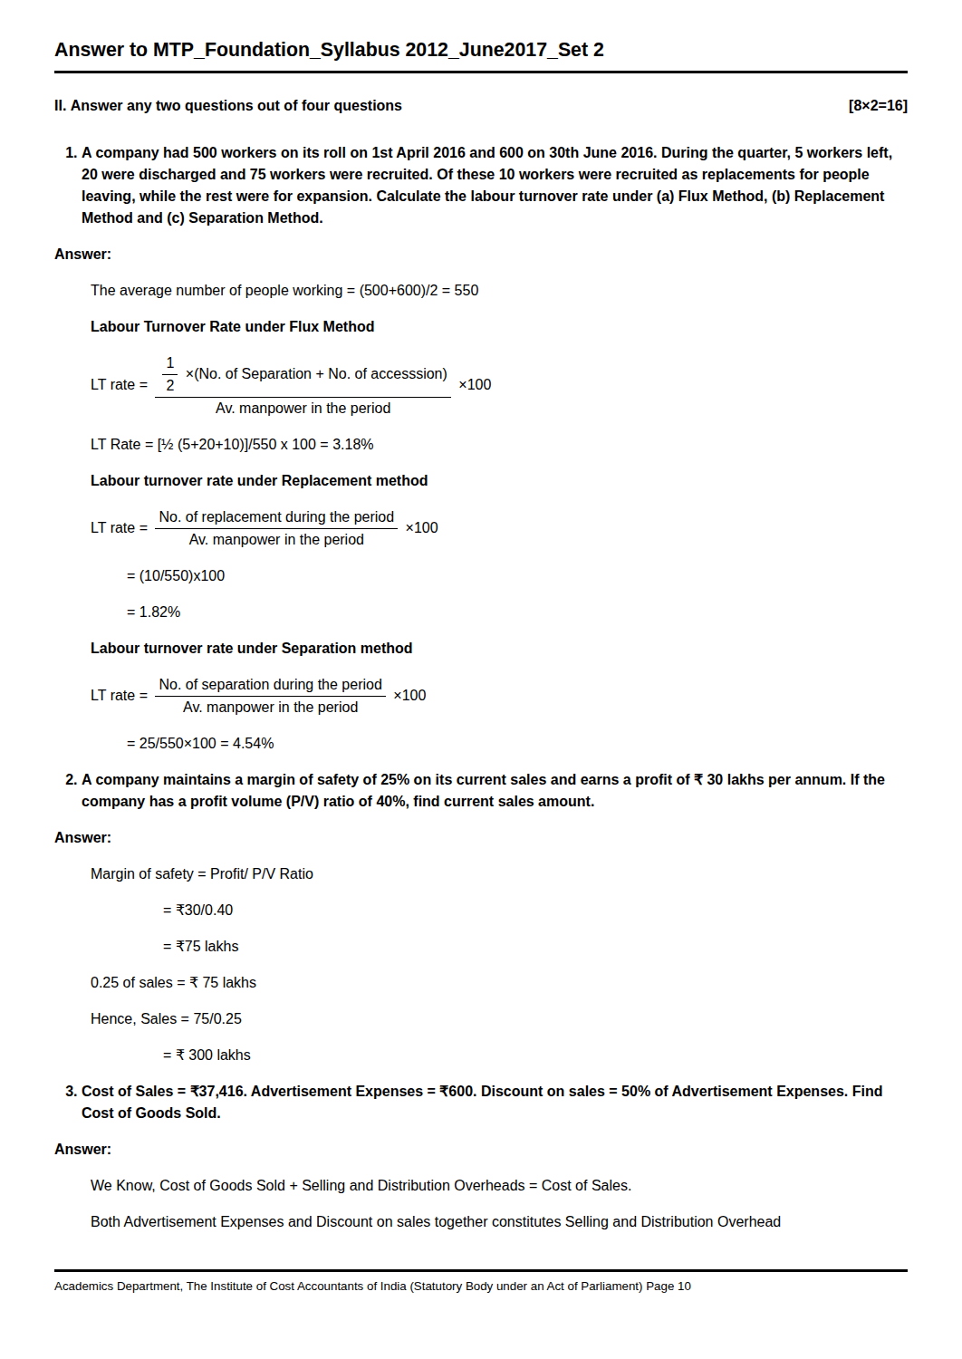Answer to MTP_Foundation_Syllabus 2012_June2017_Set 2
II. Answer any two questions out of four questions [8×2=16]
A company had 500 workers on its roll on 1st April 2016 and 600 on 30th June 2016. During the quarter, 5 workers left, 20 were discharged and 75 workers were recruited. Of these 10 workers were recruited as replacements for people leaving, while the rest were for expansion. Calculate the labour turnover rate under (a) Flux Method, (b) Replacement Method and (c) Separation Method.
Answer:
The average number of people working = (500+600)/2 = 550
Labour Turnover Rate under Flux Method
LT rate = 1 2 ×(No. of Separation + No. of accesssion) Av. manpower in the period ×100
LT Rate = [½ (5+20+10)]/550 x 100 = 3.18%
Labour turnover rate under Replacement method
LT rate = No. of replacement during the period Av. manpower in the period ×100
= (10/550)x100
= 1.82%
Labour turnover rate under Separation method
LT rate = No. of separation during the period Av. manpower in the period ×100
= 25/550×100 = 4.54%
A company maintains a margin of safety of 25% on its current sales and earns a profit of ₹ 30 lakhs per annum. If the company has a profit volume (P/V) ratio of 40%, find current sales amount.
Answer:
Margin of safety = Profit/ P/V Ratio
= ₹30/0.40
= ₹75 lakhs
0.25 of sales = ₹ 75 lakhs
Hence, Sales = 75/0.25
= ₹ 300 lakhs
Cost of Sales = ₹37,416. Advertisement Expenses = ₹600. Discount on sales = 50% of Advertisement Expenses. Find Cost of Goods Sold.
Answer:
We Know, Cost of Goods Sold + Selling and Distribution Overheads = Cost of Sales.
Both Advertisement Expenses and Discount on sales together constitutes Selling and Distribution Overhead
Academics Department, The Institute of Cost Accountants of India (Statutory Body under an Act of Parliament) Page 10